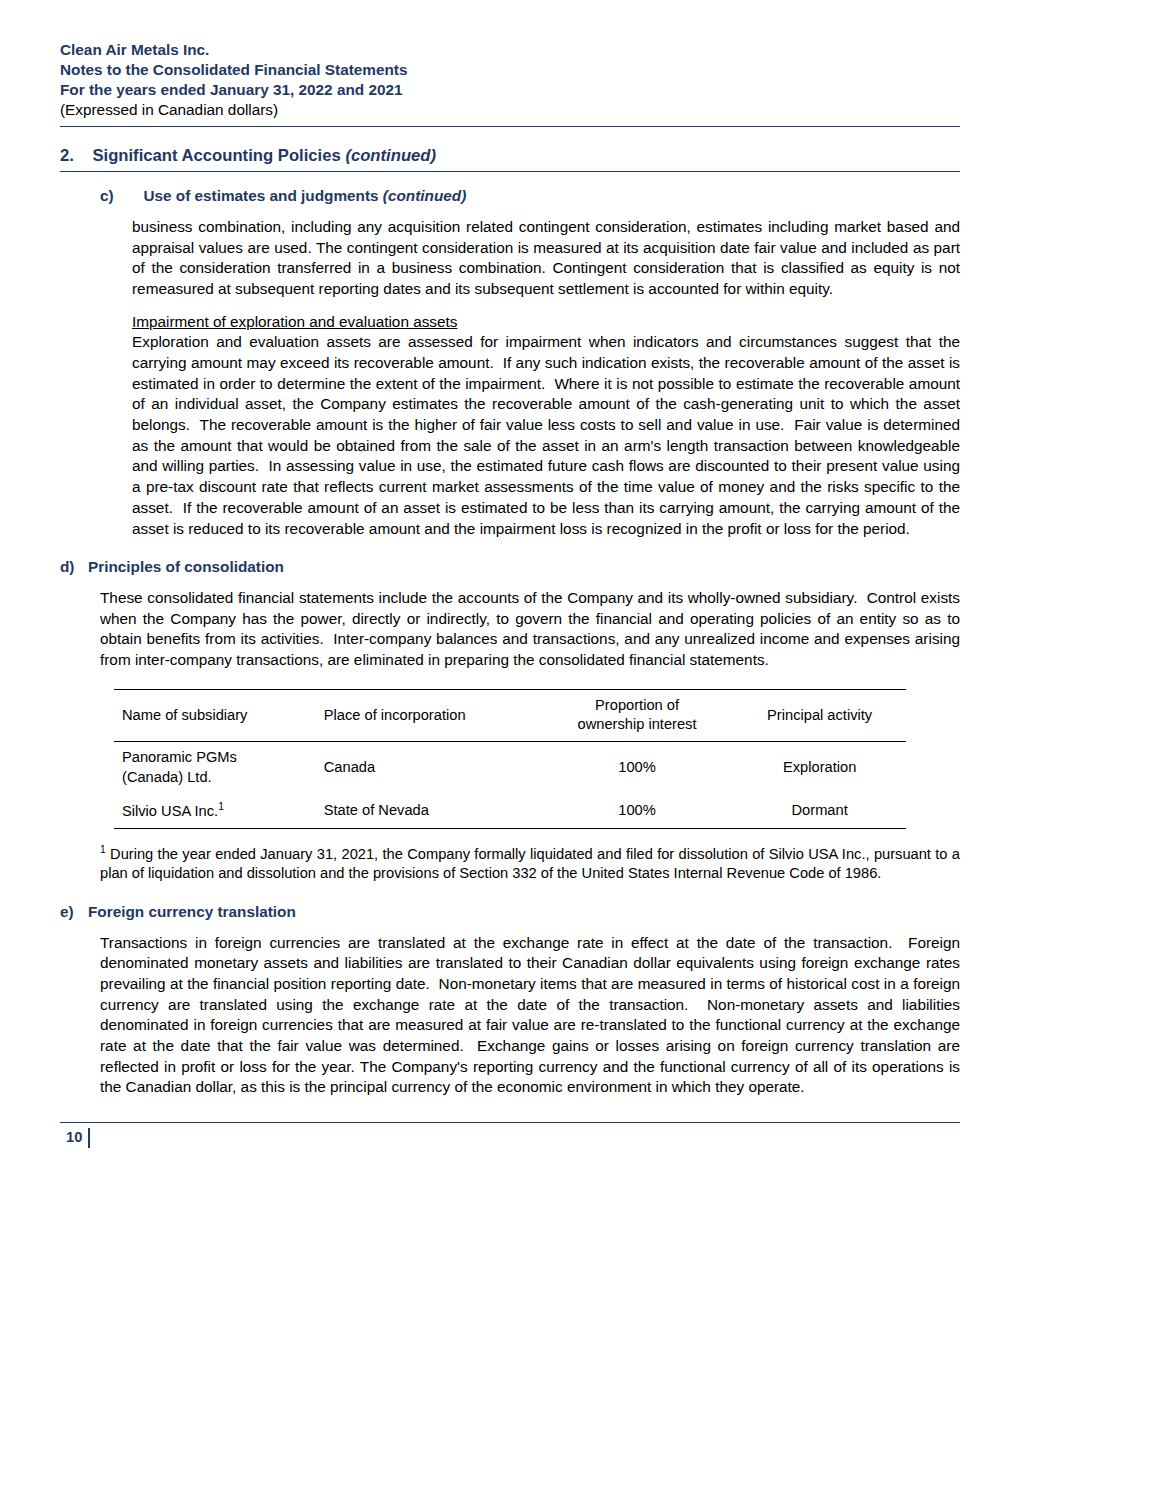Clean Air Metals Inc.
Notes to the Consolidated Financial Statements
For the years ended January 31, 2022 and 2021
(Expressed in Canadian dollars)
2. Significant Accounting Policies (continued)
c) Use of estimates and judgments (continued)
business combination, including any acquisition related contingent consideration, estimates including market based and appraisal values are used. The contingent consideration is measured at its acquisition date fair value and included as part of the consideration transferred in a business combination. Contingent consideration that is classified as equity is not remeasured at subsequent reporting dates and its subsequent settlement is accounted for within equity.
Impairment of exploration and evaluation assets
Exploration and evaluation assets are assessed for impairment when indicators and circumstances suggest that the carrying amount may exceed its recoverable amount. If any such indication exists, the recoverable amount of the asset is estimated in order to determine the extent of the impairment. Where it is not possible to estimate the recoverable amount of an individual asset, the Company estimates the recoverable amount of the cash-generating unit to which the asset belongs. The recoverable amount is the higher of fair value less costs to sell and value in use. Fair value is determined as the amount that would be obtained from the sale of the asset in an arm's length transaction between knowledgeable and willing parties. In assessing value in use, the estimated future cash flows are discounted to their present value using a pre-tax discount rate that reflects current market assessments of the time value of money and the risks specific to the asset. If the recoverable amount of an asset is estimated to be less than its carrying amount, the carrying amount of the asset is reduced to its recoverable amount and the impairment loss is recognized in the profit or loss for the period.
d) Principles of consolidation
These consolidated financial statements include the accounts of the Company and its wholly-owned subsidiary. Control exists when the Company has the power, directly or indirectly, to govern the financial and operating policies of an entity so as to obtain benefits from its activities. Inter-company balances and transactions, and any unrealized income and expenses arising from inter-company transactions, are eliminated in preparing the consolidated financial statements.
| Name of subsidiary | Place of incorporation | Proportion of ownership interest | Principal activity |
| --- | --- | --- | --- |
| Panoramic PGMs (Canada) Ltd. | Canada | 100% | Exploration |
| Silvio USA Inc. 1 | State of Nevada | 100% | Dormant |
1 During the year ended January 31, 2021, the Company formally liquidated and filed for dissolution of Silvio USA Inc., pursuant to a plan of liquidation and dissolution and the provisions of Section 332 of the United States Internal Revenue Code of 1986.
e) Foreign currency translation
Transactions in foreign currencies are translated at the exchange rate in effect at the date of the transaction. Foreign denominated monetary assets and liabilities are translated to their Canadian dollar equivalents using foreign exchange rates prevailing at the financial position reporting date. Non-monetary items that are measured in terms of historical cost in a foreign currency are translated using the exchange rate at the date of the transaction. Non-monetary assets and liabilities denominated in foreign currencies that are measured at fair value are re-translated to the functional currency at the exchange rate at the date that the fair value was determined. Exchange gains or losses arising on foreign currency translation are reflected in profit or loss for the year. The Company's reporting currency and the functional currency of all of its operations is the Canadian dollar, as this is the principal currency of the economic environment in which they operate.
10